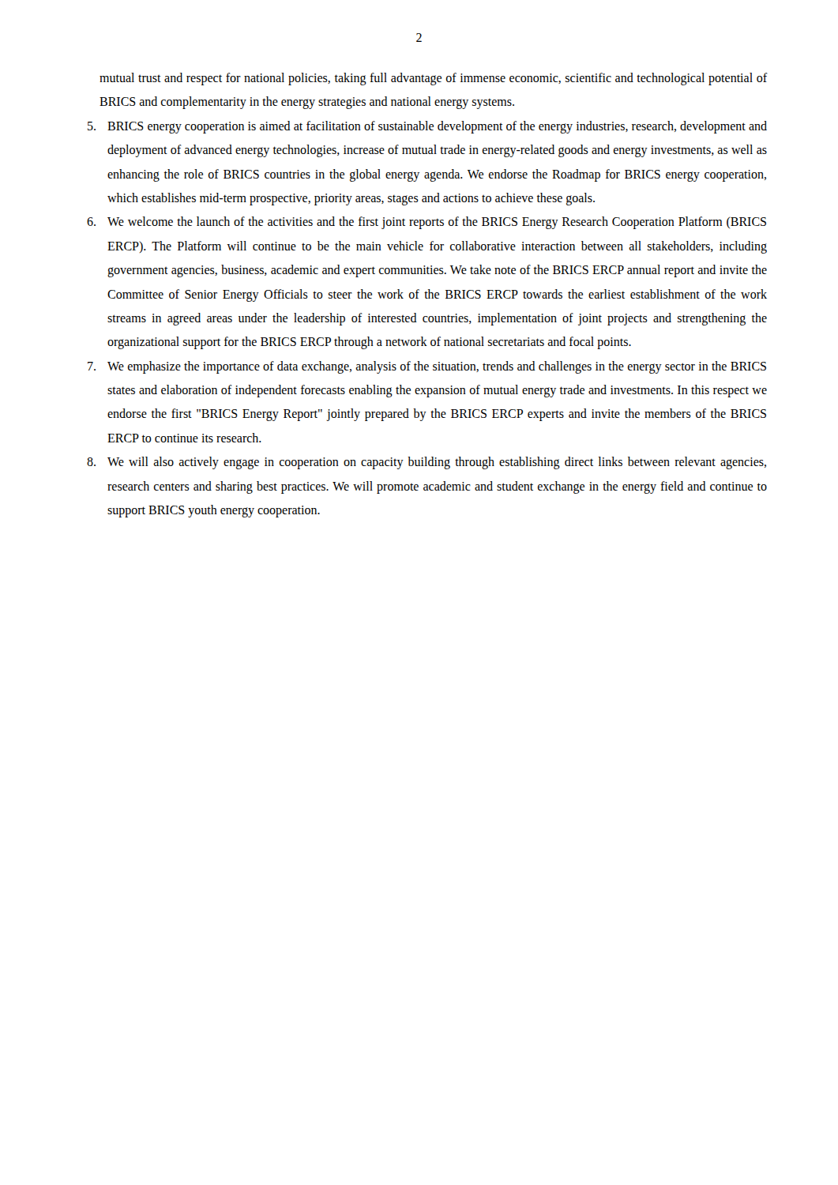2
mutual trust and respect for national policies, taking full advantage of immense economic, scientific and technological potential of BRICS and complementarity in the energy strategies and national energy systems.
BRICS energy cooperation is aimed at facilitation of sustainable development of the energy industries, research, development and deployment of advanced energy technologies, increase of mutual trade in energy-related goods and energy investments, as well as enhancing the role of BRICS countries in the global energy agenda. We endorse the Roadmap for BRICS energy cooperation, which establishes mid-term prospective, priority areas, stages and actions to achieve these goals.
We welcome the launch of the activities and the first joint reports of the BRICS Energy Research Cooperation Platform (BRICS ERCP). The Platform will continue to be the main vehicle for collaborative interaction between all stakeholders, including government agencies, business, academic and expert communities. We take note of the BRICS ERCP annual report and invite the Committee of Senior Energy Officials to steer the work of the BRICS ERCP towards the earliest establishment of the work streams in agreed areas under the leadership of interested countries, implementation of joint projects and strengthening the organizational support for the BRICS ERCP through a network of national secretariats and focal points.
We emphasize the importance of data exchange, analysis of the situation, trends and challenges in the energy sector in the BRICS states and elaboration of independent forecasts enabling the expansion of mutual energy trade and investments. In this respect we endorse the first "BRICS Energy Report" jointly prepared by the BRICS ERCP experts and invite the members of the BRICS ERCP to continue its research.
We will also actively engage in cooperation on capacity building through establishing direct links between relevant agencies, research centers and sharing best practices. We will promote academic and student exchange in the energy field and continue to support BRICS youth energy cooperation.